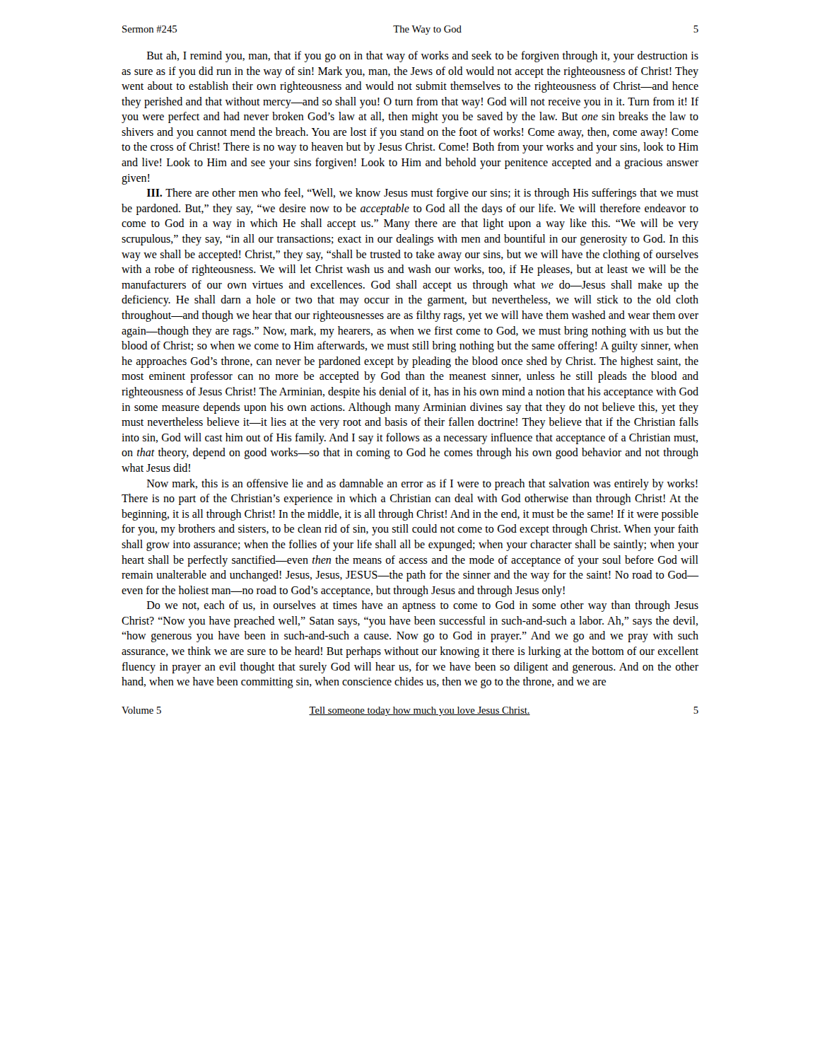Sermon #245 The Way to God 5
But ah, I remind you, man, that if you go on in that way of works and seek to be forgiven through it, your destruction is as sure as if you did run in the way of sin! Mark you, man, the Jews of old would not accept the righteousness of Christ! They went about to establish their own righteousness and would not submit themselves to the righteousness of Christ—and hence they perished and that without mercy—and so shall you! O turn from that way! God will not receive you in it. Turn from it! If you were perfect and had never broken God’s law at all, then might you be saved by the law. But one sin breaks the law to shivers and you cannot mend the breach. You are lost if you stand on the foot of works! Come away, then, come away! Come to the cross of Christ! There is no way to heaven but by Jesus Christ. Come! Both from your works and your sins, look to Him and live! Look to Him and see your sins forgiven! Look to Him and behold your penitence accepted and a gracious answer given!
III. There are other men who feel, “Well, we know Jesus must forgive our sins; it is through His sufferings that we must be pardoned. But,” they say, “we desire now to be acceptable to God all the days of our life. We will therefore endeavor to come to God in a way in which He shall accept us.” Many there are that light upon a way like this. “We will be very scrupulous,” they say, “in all our transactions; exact in our dealings with men and bountiful in our generosity to God. In this way we shall be accepted! Christ,” they say, “shall be trusted to take away our sins, but we will have the clothing of ourselves with a robe of righteousness. We will let Christ wash us and wash our works, too, if He pleases, but at least we will be the manufacturers of our own virtues and excellences. God shall accept us through what we do—Jesus shall make up the deficiency. He shall darn a hole or two that may occur in the garment, but nevertheless, we will stick to the old cloth throughout—and though we hear that our righteousnesses are as filthy rags, yet we will have them washed and wear them over again—though they are rags.” Now, mark, my hearers, as when we first come to God, we must bring nothing with us but the blood of Christ; so when we come to Him afterwards, we must still bring nothing but the same offering! A guilty sinner, when he approaches God’s throne, can never be pardoned except by pleading the blood once shed by Christ. The highest saint, the most eminent professor can no more be accepted by God than the meanest sinner, unless he still pleads the blood and righteousness of Jesus Christ! The Arminian, despite his denial of it, has in his own mind a notion that his acceptance with God in some measure depends upon his own actions. Although many Arminian divines say that they do not believe this, yet they must nevertheless believe it—it lies at the very root and basis of their fallen doctrine! They believe that if the Christian falls into sin, God will cast him out of His family. And I say it follows as a necessary influence that acceptance of a Christian must, on that theory, depend on good works—so that in coming to God he comes through his own good behavior and not through what Jesus did!
Now mark, this is an offensive lie and as damnable an error as if I were to preach that salvation was entirely by works! There is no part of the Christian’s experience in which a Christian can deal with God otherwise than through Christ! At the beginning, it is all through Christ! In the middle, it is all through Christ! And in the end, it must be the same! If it were possible for you, my brothers and sisters, to be clean rid of sin, you still could not come to God except through Christ. When your faith shall grow into assurance; when the follies of your life shall all be expunged; when your character shall be saintly; when your heart shall be perfectly sanctified—even then the means of access and the mode of acceptance of your soul before God will remain unalterable and unchanged! Jesus, Jesus, JESUS—the path for the sinner and the way for the saint! No road to God—even for the holiest man—no road to God’s acceptance, but through Jesus and through Jesus only!
Do we not, each of us, in ourselves at times have an aptness to come to God in some other way than through Jesus Christ? “Now you have preached well,” Satan says, “you have been successful in such-and-such a labor. Ah,” says the devil, “how generous you have been in such-and-such a cause. Now go to God in prayer.” And we go and we pray with such assurance, we think we are sure to be heard! But perhaps without our knowing it there is lurking at the bottom of our excellent fluency in prayer an evil thought that surely God will hear us, for we have been so diligent and generous. And on the other hand, when we have been committing sin, when conscience chides us, then we go to the throne, and we are
Volume 5 Tell someone today how much you love Jesus Christ. 5